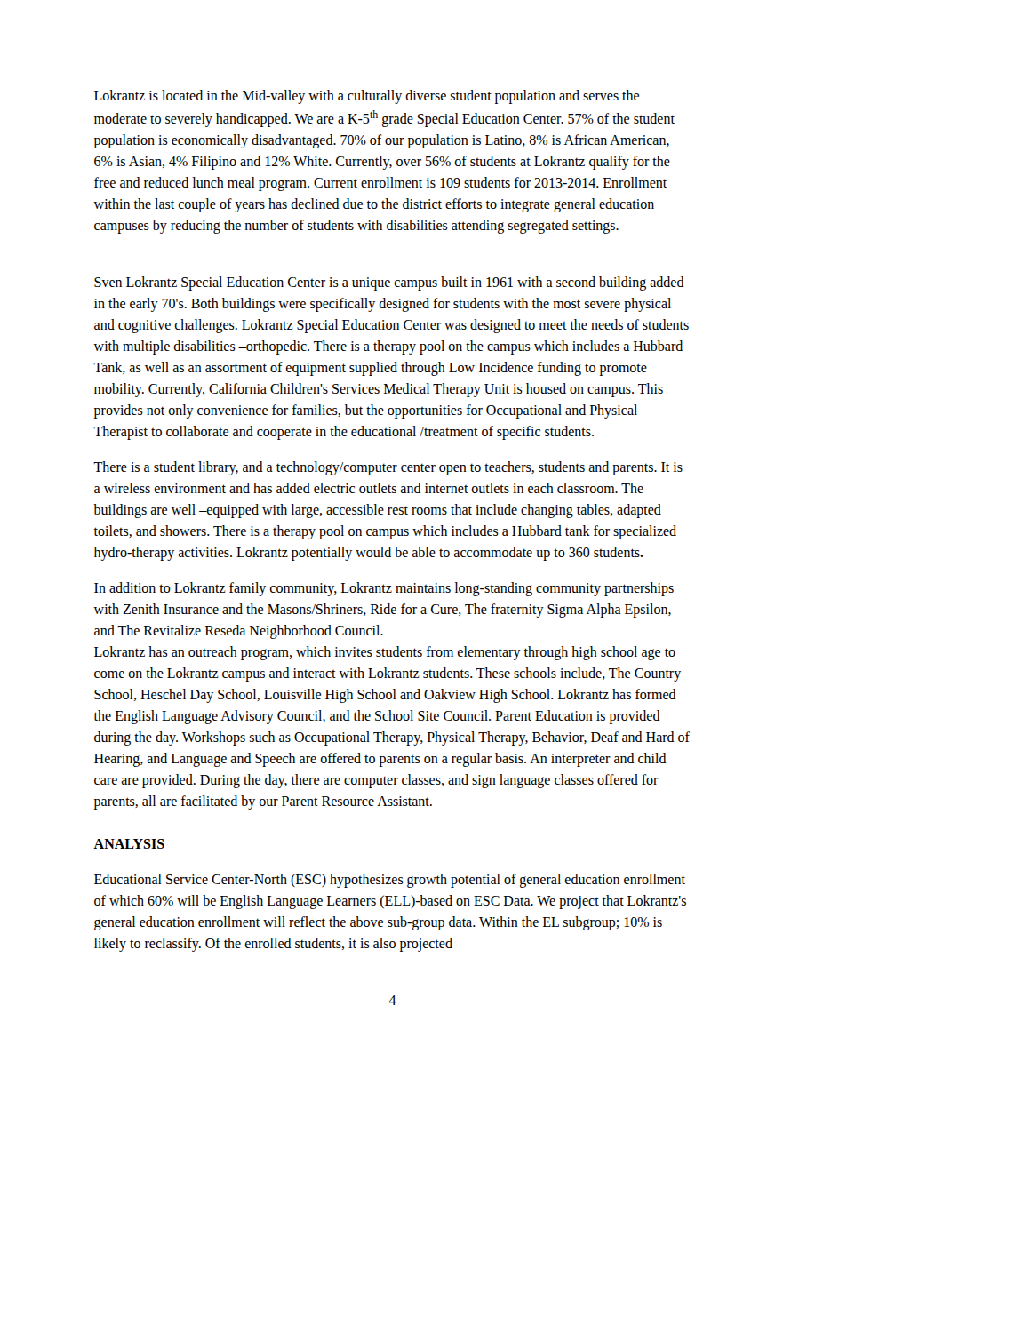Lokrantz is located in the Mid-valley with a culturally diverse student population and serves the moderate to severely handicapped. We are a K-5th grade Special Education Center. 57% of the student population is economically disadvantaged. 70% of our population is Latino, 8% is African American, 6% is Asian, 4% Filipino and 12% White. Currently, over 56% of students at Lokrantz qualify for the free and reduced lunch meal program. Current enrollment is 109 students for 2013-2014. Enrollment within the last couple of years has declined due to the district efforts to integrate general education campuses by reducing the number of students with disabilities attending segregated settings.
Sven Lokrantz Special Education Center is a unique campus built in 1961 with a second building added in the early 70's. Both buildings were specifically designed for students with the most severe physical and cognitive challenges. Lokrantz Special Education Center was designed to meet the needs of students with multiple disabilities –orthopedic. There is a therapy pool on the campus which includes a Hubbard Tank, as well as an assortment of equipment supplied through Low Incidence funding to promote mobility. Currently, California Children's Services Medical Therapy Unit is housed on campus. This provides not only convenience for families, but the opportunities for Occupational and Physical Therapist to collaborate and cooperate in the educational /treatment of specific students.
There is a student library, and a technology/computer center open to teachers, students and parents. It is a wireless environment and has added electric outlets and internet outlets in each classroom. The buildings are well –equipped with large, accessible rest rooms that include changing tables, adapted toilets, and showers. There is a therapy pool on campus which includes a Hubbard tank for specialized hydro-therapy activities. Lokrantz potentially would be able to accommodate up to 360 students.
In addition to Lokrantz family community, Lokrantz maintains long-standing community partnerships with Zenith Insurance and the Masons/Shriners, Ride for a Cure, The fraternity Sigma Alpha Epsilon, and The Revitalize Reseda Neighborhood Council.
Lokrantz has an outreach program, which invites students from elementary through high school age to come on the Lokrantz campus and interact with Lokrantz students. These schools include, The Country School, Heschel Day School, Louisville High School and Oakview High School. Lokrantz has formed the English Language Advisory Council, and the School Site Council. Parent Education is provided during the day. Workshops such as Occupational Therapy, Physical Therapy, Behavior, Deaf and Hard of Hearing, and Language and Speech are offered to parents on a regular basis. An interpreter and child care are provided. During the day, there are computer classes, and sign language classes offered for parents, all are facilitated by our Parent Resource Assistant.
ANALYSIS
Educational Service Center-North (ESC) hypothesizes growth potential of general education enrollment of which 60% will be English Language Learners (ELL)-based on ESC Data. We project that Lokrantz's general education enrollment will reflect the above sub-group data. Within the EL subgroup; 10% is likely to reclassify. Of the enrolled students, it is also projected
4